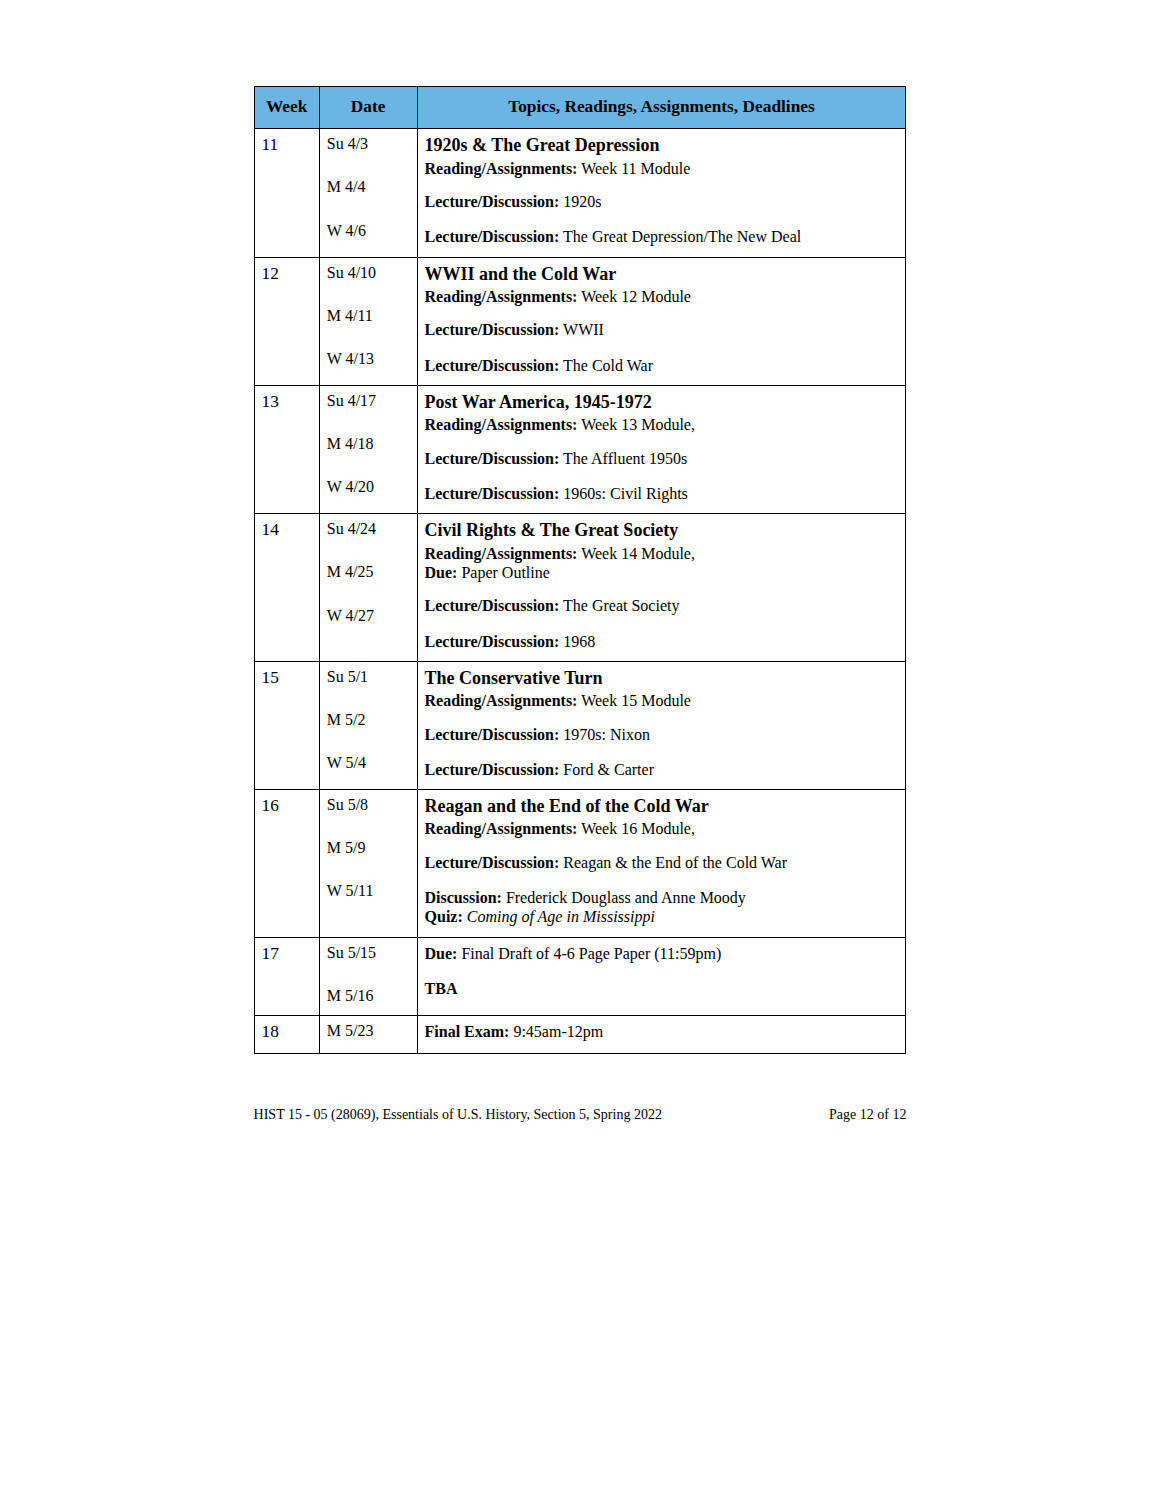| Week | Date | Topics, Readings, Assignments, Deadlines |
| --- | --- | --- |
| 11 | Su 4/3 M 4/4 W 4/6 | 1920s & The Great Depression Reading/Assignments: Week 11 Module Lecture/Discussion: 1920s Lecture/Discussion: The Great Depression/The New Deal |
| 12 | Su 4/10 M 4/11 W 4/13 | WWII and the Cold War Reading/Assignments: Week 12 Module Lecture/Discussion: WWII Lecture/Discussion: The Cold War |
| 13 | Su 4/17 M 4/18 W 4/20 | Post War America, 1945-1972 Reading/Assignments: Week 13 Module, Lecture/Discussion: The Affluent 1950s Lecture/Discussion: 1960s: Civil Rights |
| 14 | Su 4/24 M 4/25 W 4/27 | Civil Rights & The Great Society Reading/Assignments: Week 14 Module, Due: Paper Outline Lecture/Discussion: The Great Society Lecture/Discussion: 1968 |
| 15 | Su 5/1 M 5/2 W 5/4 | The Conservative Turn Reading/Assignments: Week 15 Module Lecture/Discussion: 1970s: Nixon Lecture/Discussion: Ford & Carter |
| 16 | Su 5/8 M 5/9 W 5/11 | Reagan and the End of the Cold War Reading/Assignments: Week 16 Module, Lecture/Discussion: Reagan & the End of the Cold War Discussion: Frederick Douglass and Anne Moody Quiz: Coming of Age in Mississippi |
| 17 | Su 5/15 M 5/16 | Due: Final Draft of 4-6 Page Paper (11:59pm) TBA |
| 18 | M 5/23 | Final Exam: 9:45am-12pm |
HIST 15 - 05 (28069), Essentials of U.S. History, Section 5, Spring 2022
Page 12 of 12